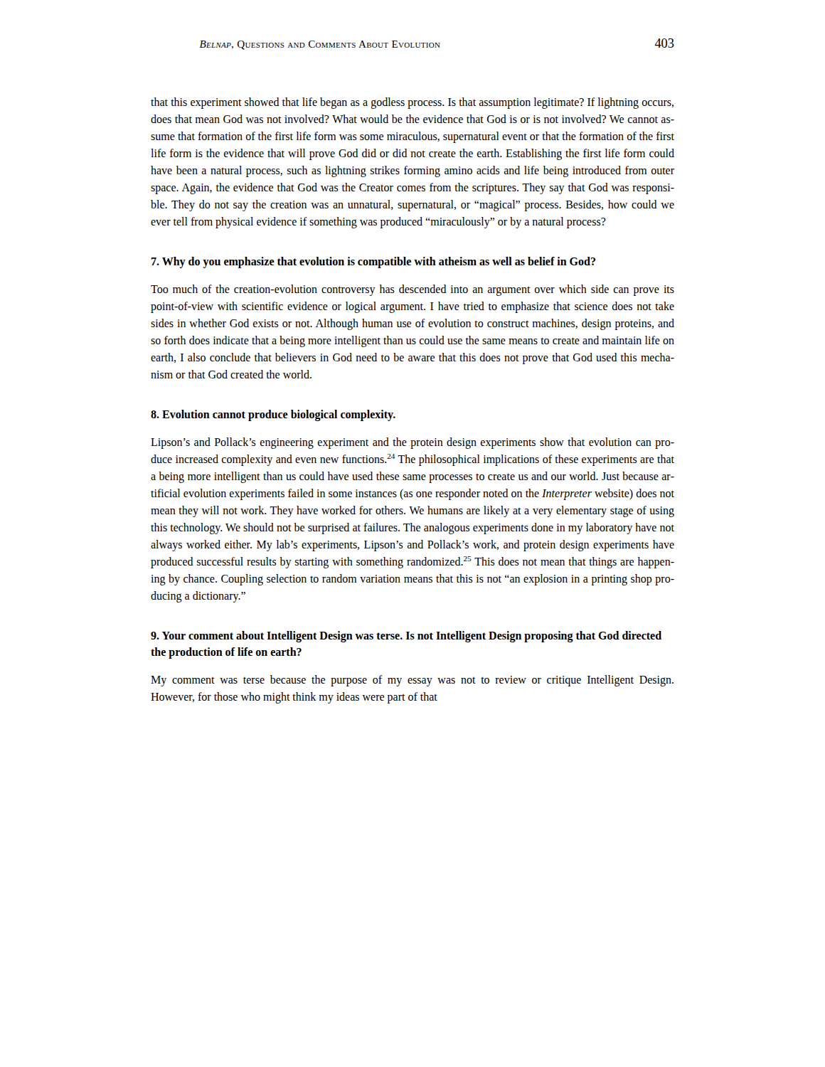Belnap, Questions and Comments About Evolution
403
that this experiment showed that life began as a godless process. Is that assumption legitimate? If lightning occurs, does that mean God was not involved? What would be the evidence that God is or is not involved? We cannot assume that formation of the first life form was some miraculous, supernatural event or that the formation of the first life form is the evidence that will prove God did or did not create the earth. Establishing the first life form could have been a natural process, such as lightning strikes forming amino acids and life being introduced from outer space. Again, the evidence that God was the Creator comes from the scriptures. They say that God was responsible. They do not say the creation was an unnatural, supernatural, or “magical” process. Besides, how could we ever tell from physical evidence if something was produced “miraculously” or by a natural process?
7. Why do you emphasize that evolution is compatible with atheism as well as belief in God?
Too much of the creation-evolution controversy has descended into an argument over which side can prove its point-of-view with scientific evidence or logical argument. I have tried to emphasize that science does not take sides in whether God exists or not. Although human use of evolution to construct machines, design proteins, and so forth does indicate that a being more intelligent than us could use the same means to create and maintain life on earth, I also conclude that believers in God need to be aware that this does not prove that God used this mechanism or that God created the world.
8. Evolution cannot produce biological complexity.
Lipson’s and Pollack’s engineering experiment and the protein design experiments show that evolution can produce increased complexity and even new functions.24 The philosophical implications of these experiments are that a being more intelligent than us could have used these same processes to create us and our world. Just because artificial evolution experiments failed in some instances (as one responder noted on the Interpreter website) does not mean they will not work. They have worked for others. We humans are likely at a very elementary stage of using this technology. We should not be surprised at failures. The analogous experiments done in my laboratory have not always worked either. My lab’s experiments, Lipson’s and Pollack’s work, and protein design experiments have produced successful results by starting with something randomized.25 This does not mean that things are happening by chance. Coupling selection to random variation means that this is not “an explosion in a printing shop producing a dictionary.”
9. Your comment about Intelligent Design was terse. Is not Intelligent Design proposing that God directed the production of life on earth?
My comment was terse because the purpose of my essay was not to review or critique Intelligent Design. However, for those who might think my ideas were part of that